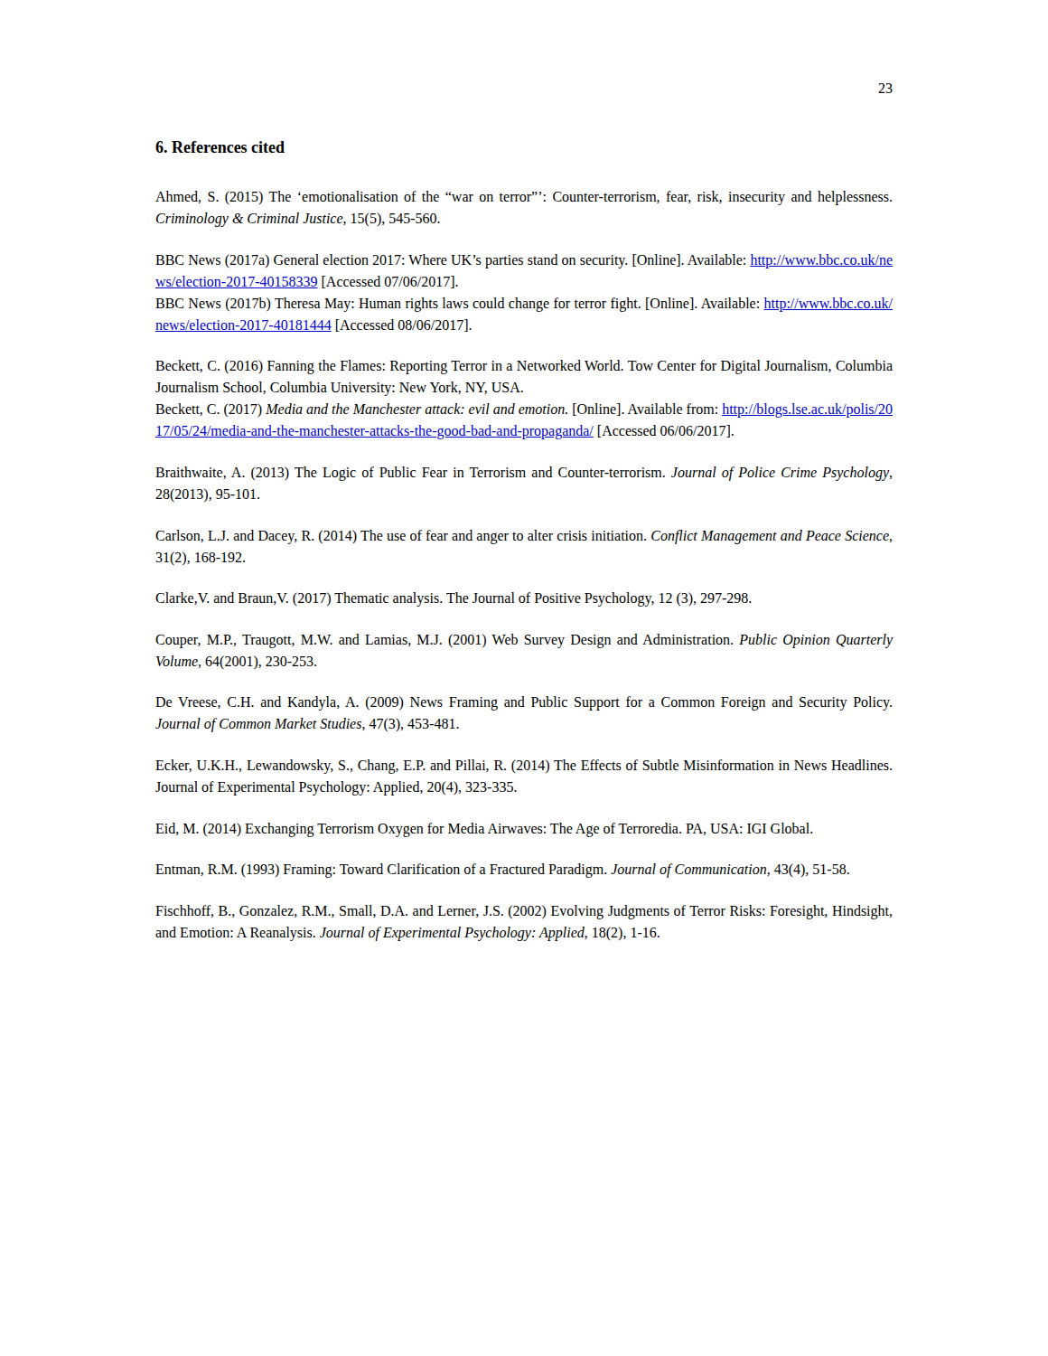23
6. References cited
Ahmed, S. (2015) The ‘emotionalisation of the “war on terror”’: Counter-terrorism, fear, risk, insecurity and helplessness. Criminology & Criminal Justice, 15(5), 545-560.
BBC News (2017a) General election 2017: Where UK’s parties stand on security. [Online]. Available: http://www.bbc.co.uk/news/election-2017-40158339 [Accessed 07/06/2017].
BBC News (2017b) Theresa May: Human rights laws could change for terror fight. [Online]. Available: http://www.bbc.co.uk/news/election-2017-40181444 [Accessed 08/06/2017].
Beckett, C. (2016) Fanning the Flames: Reporting Terror in a Networked World. Tow Center for Digital Journalism, Columbia Journalism School, Columbia University: New York, NY, USA.
Beckett, C. (2017) Media and the Manchester attack: evil and emotion. [Online]. Available from: http://blogs.lse.ac.uk/polis/2017/05/24/media-and-the-manchester-attacks-the-good-bad-and-propaganda/ [Accessed 06/06/2017].
Braithwaite, A. (2013) The Logic of Public Fear in Terrorism and Counter-terrorism. Journal of Police Crime Psychology, 28(2013), 95-101.
Carlson, L.J. and Dacey, R. (2014) The use of fear and anger to alter crisis initiation. Conflict Management and Peace Science, 31(2), 168-192.
Clarke,V. and Braun,V. (2017) Thematic analysis. The Journal of Positive Psychology, 12 (3), 297-298.
Couper, M.P., Traugott, M.W. and Lamias, M.J. (2001) Web Survey Design and Administration. Public Opinion Quarterly Volume, 64(2001), 230-253.
De Vreese, C.H. and Kandyla, A. (2009) News Framing and Public Support for a Common Foreign and Security Policy. Journal of Common Market Studies, 47(3), 453-481.
Ecker, U.K.H., Lewandowsky, S., Chang, E.P. and Pillai, R. (2014) The Effects of Subtle Misinformation in News Headlines. Journal of Experimental Psychology: Applied, 20(4), 323-335.
Eid, M. (2014) Exchanging Terrorism Oxygen for Media Airwaves: The Age of Terroredia. PA, USA: IGI Global.
Entman, R.M. (1993) Framing: Toward Clarification of a Fractured Paradigm. Journal of Communication, 43(4), 51-58.
Fischhoff, B., Gonzalez, R.M., Small, D.A. and Lerner, J.S. (2002) Evolving Judgments of Terror Risks: Foresight, Hindsight, and Emotion: A Reanalysis. Journal of Experimental Psychology: Applied, 18(2), 1-16.